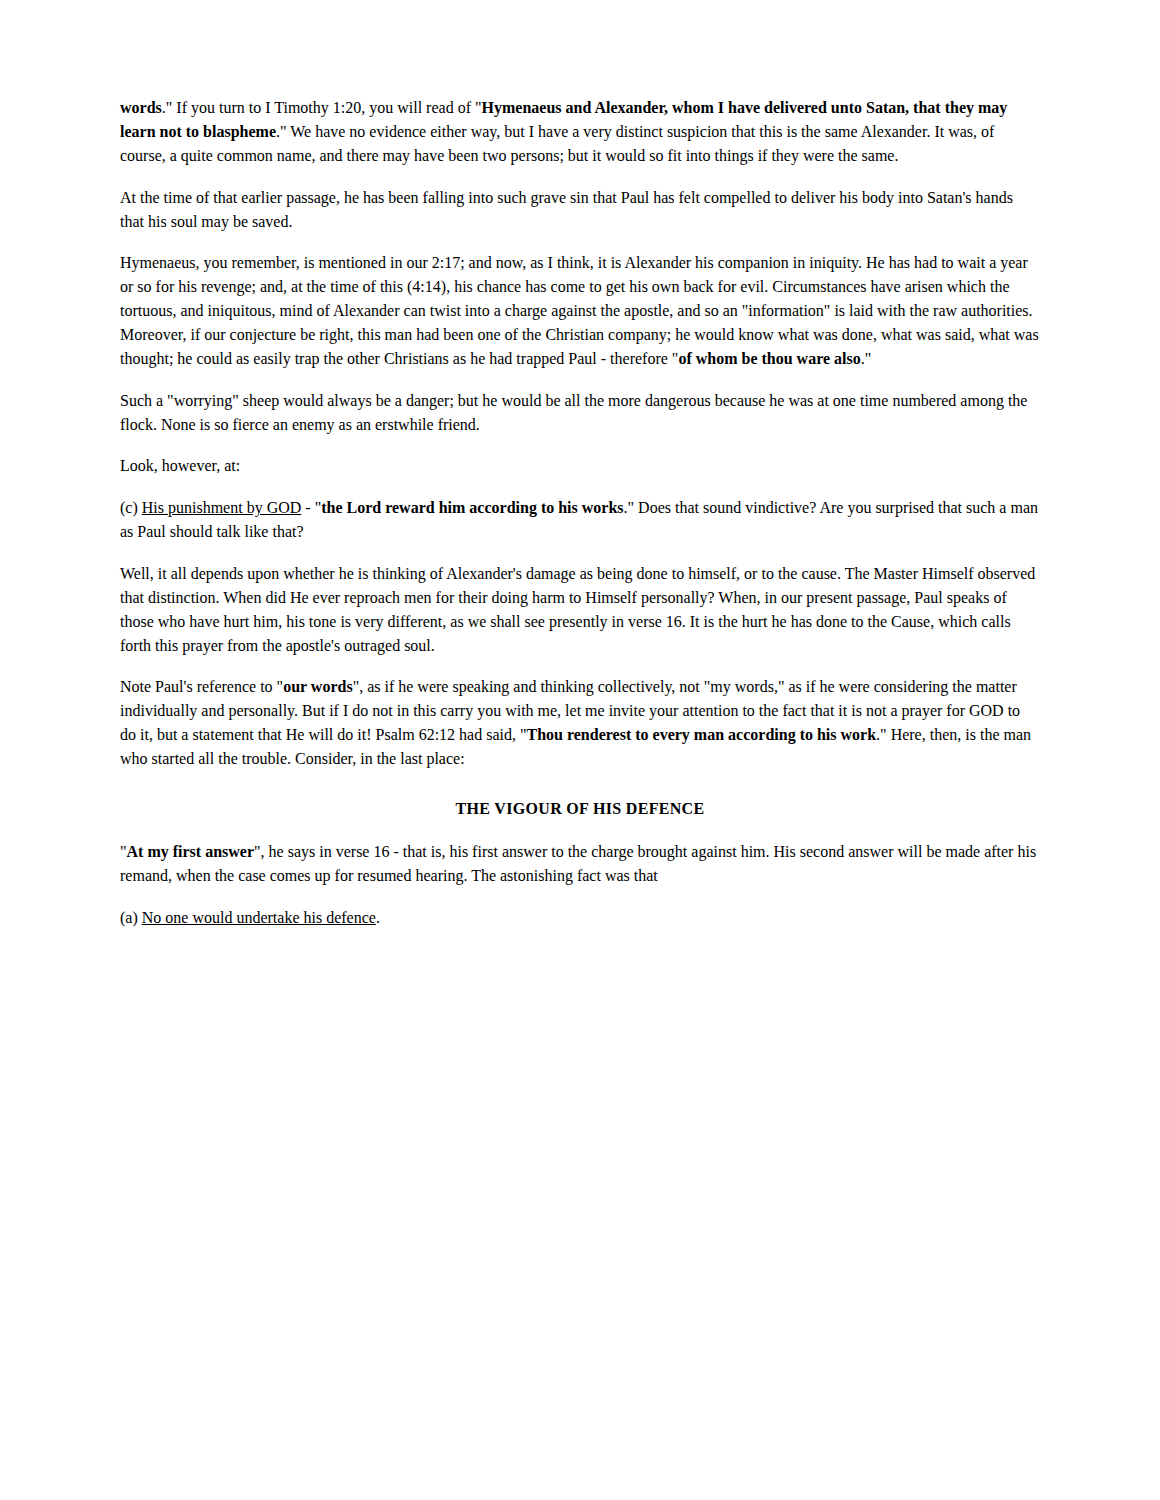words." If you turn to I Timothy 1:20, you will read of "Hymenaeus and Alexander, whom I have delivered unto Satan, that they may learn not to blaspheme." We have no evidence either way, but I have a very distinct suspicion that this is the same Alexander. It was, of course, a quite common name, and there may have been two persons; but it would so fit into things if they were the same.
At the time of that earlier passage, he has been falling into such grave sin that Paul has felt compelled to deliver his body into Satan's hands that his soul may be saved.
Hymenaeus, you remember, is mentioned in our 2:17; and now, as I think, it is Alexander his companion in iniquity. He has had to wait a year or so for his revenge; and, at the time of this (4:14), his chance has come to get his own back for evil. Circumstances have arisen which the tortuous, and iniquitous, mind of Alexander can twist into a charge against the apostle, and so an "information" is laid with the raw authorities. Moreover, if our conjecture be right, this man had been one of the Christian company; he would know what was done, what was said, what was thought; he could as easily trap the other Christians as he had trapped Paul - therefore "of whom be thou ware also."
Such a "worrying" sheep would always be a danger; but he would be all the more dangerous because he was at one time numbered among the flock. None is so fierce an enemy as an erstwhile friend.
Look, however, at:
(c) His punishment by GOD - "the Lord reward him according to his works." Does that sound vindictive? Are you surprised that such a man as Paul should talk like that?
Well, it all depends upon whether he is thinking of Alexander's damage as being done to himself, or to the cause. The Master Himself observed that distinction. When did He ever reproach men for their doing harm to Himself personally? When, in our present passage, Paul speaks of those who have hurt him, his tone is very different, as we shall see presently in verse 16. It is the hurt he has done to the Cause, which calls forth this prayer from the apostle's outraged soul.
Note Paul's reference to "our words", as if he were speaking and thinking collectively, not "my words," as if he were considering the matter individually and personally. But if I do not in this carry you with me, let me invite your attention to the fact that it is not a prayer for GOD to do it, but a statement that He will do it! Psalm 62:12 had said, "Thou renderest to every man according to his work." Here, then, is the man who started all the trouble. Consider, in the last place:
THE VIGOUR OF HIS DEFENCE
"At my first answer", he says in verse 16 - that is, his first answer to the charge brought against him. His second answer will be made after his remand, when the case comes up for resumed hearing. The astonishing fact was that
(a) No one would undertake his defence.